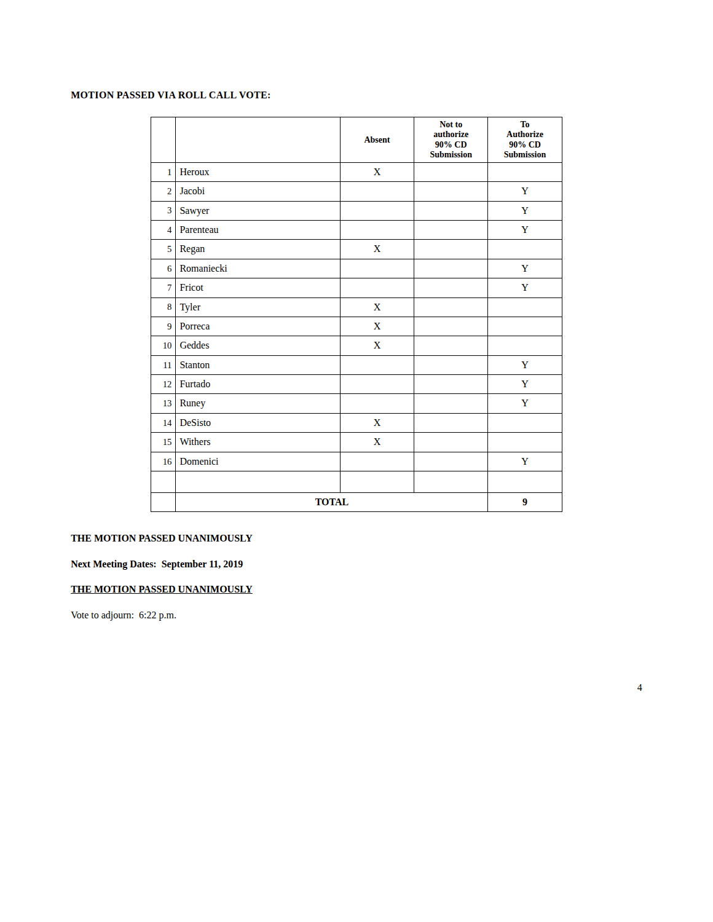MOTION PASSED VIA ROLL CALL VOTE:
| | | Absent | Not to authorize 90% CD Submission | To Authorize 90% CD Submission |
| --- | --- | --- | --- | --- |
| 1 | Heroux | X | | |
| 2 | Jacobi | | | Y |
| 3 | Sawyer | | | Y |
| 4 | Parenteau | | | Y |
| 5 | Regan | X | | |
| 6 | Romaniecki | | | Y |
| 7 | Fricot | | | Y |
| 8 | Tyler | X | | |
| 9 | Porreca | X | | |
| 10 | Geddes | X | | |
| 11 | Stanton | | | Y |
| 12 | Furtado | | | Y |
| 13 | Runey | | | Y |
| 14 | DeSisto | X | | |
| 15 | Withers | X | | |
| 16 | Domenici | | | Y |
| | TOTAL | 9 |
THE MOTION PASSED UNANIMOUSLY
Next Meeting Dates: September 11, 2019
THE MOTION PASSED UNANIMOUSLY
Vote to adjourn: 6:22 p.m.
4